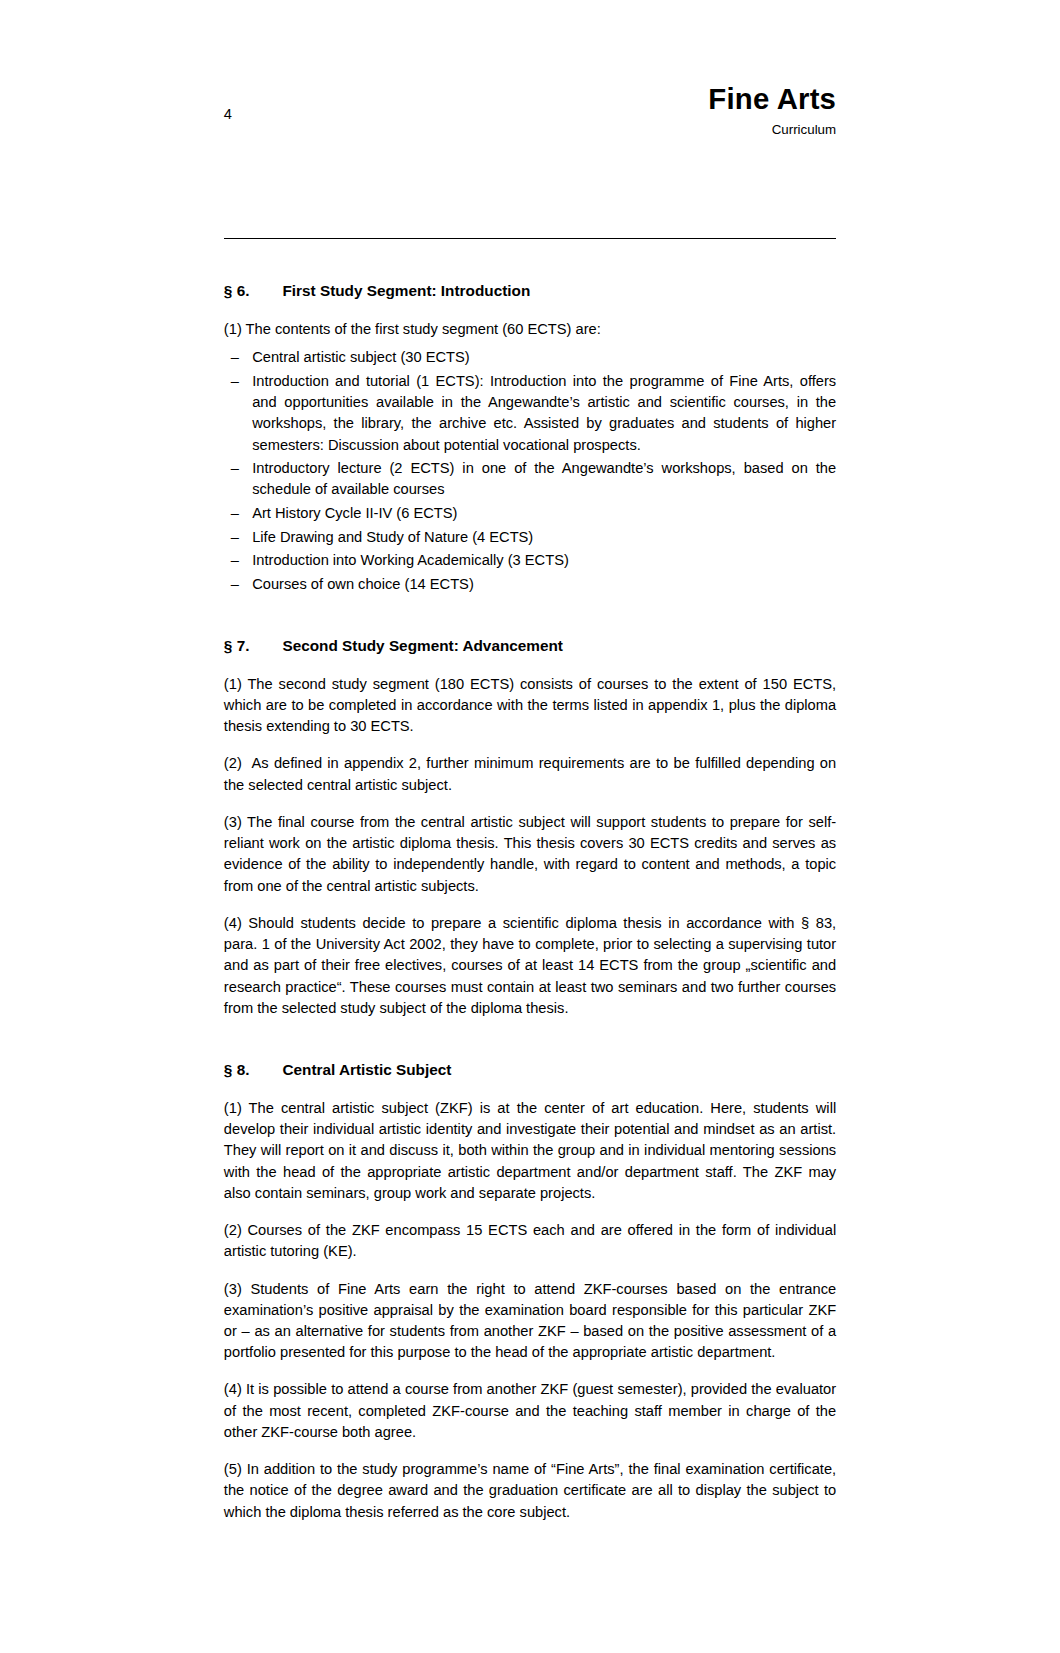4
Fine Arts
Curriculum
§ 6. First Study Segment: Introduction
(1) The contents of the first study segment (60 ECTS) are:
Central artistic subject (30 ECTS)
Introduction and tutorial (1 ECTS): Introduction into the programme of Fine Arts, offers and opportunities available in the Angewandte’s artistic and scientific courses, in the workshops, the library, the archive etc. Assisted by graduates and students of higher semesters: Discussion about potential vocational prospects.
Introductory lecture (2 ECTS) in one of the Angewandte’s workshops, based on the schedule of available courses
Art History Cycle II-IV (6 ECTS)
Life Drawing and Study of Nature (4 ECTS)
Introduction into Working Academically (3 ECTS)
Courses of own choice (14 ECTS)
§ 7. Second Study Segment: Advancement
(1) The second study segment (180 ECTS) consists of courses to the extent of 150 ECTS, which are to be completed in accordance with the terms listed in appendix 1, plus the diploma thesis extending to 30 ECTS.
(2) As defined in appendix 2, further minimum requirements are to be fulfilled depending on the selected central artistic subject.
(3) The final course from the central artistic subject will support students to prepare for self-reliant work on the artistic diploma thesis. This thesis covers 30 ECTS credits and serves as evidence of the ability to independently handle, with regard to content and methods, a topic from one of the central artistic subjects.
(4) Should students decide to prepare a scientific diploma thesis in accordance with § 83, para. 1 of the University Act 2002, they have to complete, prior to selecting a supervising tutor and as part of their free electives, courses of at least 14 ECTS from the group „scientific and research practice“. These courses must contain at least two seminars and two further courses from the selected study subject of the diploma thesis.
§ 8. Central Artistic Subject
(1) The central artistic subject (ZKF) is at the center of art education. Here, students will develop their individual artistic identity and investigate their potential and mindset as an artist. They will report on it and discuss it, both within the group and in individual mentoring sessions with the head of the appropriate artistic department and/or department staff. The ZKF may also contain seminars, group work and separate projects.
(2) Courses of the ZKF encompass 15 ECTS each and are offered in the form of individual artistic tutoring (KE).
(3) Students of Fine Arts earn the right to attend ZKF-courses based on the entrance examination’s positive appraisal by the examination board responsible for this particular ZKF or – as an alternative for students from another ZKF – based on the positive assessment of a portfolio presented for this purpose to the head of the appropriate artistic department.
(4) It is possible to attend a course from another ZKF (guest semester), provided the evaluator of the most recent, completed ZKF-course and the teaching staff member in charge of the other ZKF-course both agree.
(5) In addition to the study programme’s name of “Fine Arts”, the final examination certificate, the notice of the degree award and the graduation certificate are all to display the subject to which the diploma thesis referred as the core subject.